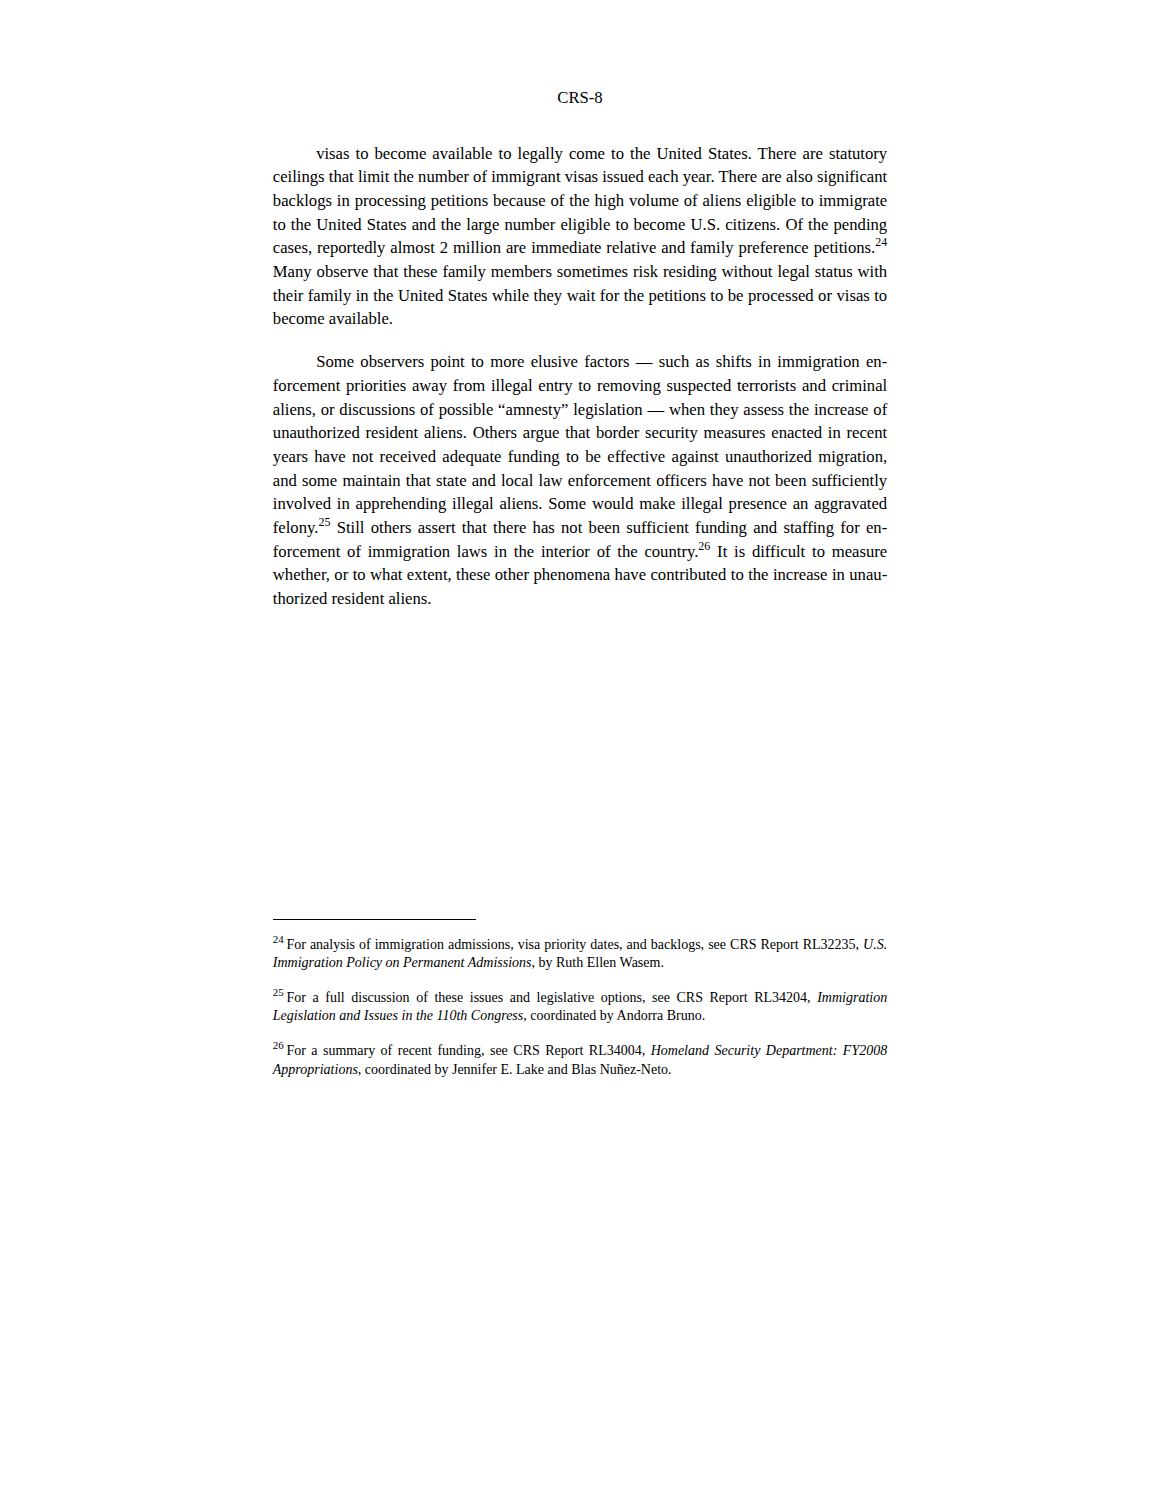CRS-8
visas to become available to legally come to the United States. There are statutory ceilings that limit the number of immigrant visas issued each year. There are also significant backlogs in processing petitions because of the high volume of aliens eligible to immigrate to the United States and the large number eligible to become U.S. citizens. Of the pending cases, reportedly almost 2 million are immediate relative and family preference petitions.24 Many observe that these family members sometimes risk residing without legal status with their family in the United States while they wait for the petitions to be processed or visas to become available.
Some observers point to more elusive factors — such as shifts in immigration enforcement priorities away from illegal entry to removing suspected terrorists and criminal aliens, or discussions of possible “amnesty” legislation — when they assess the increase of unauthorized resident aliens. Others argue that border security measures enacted in recent years have not received adequate funding to be effective against unauthorized migration, and some maintain that state and local law enforcement officers have not been sufficiently involved in apprehending illegal aliens. Some would make illegal presence an aggravated felony.25 Still others assert that there has not been sufficient funding and staffing for enforcement of immigration laws in the interior of the country.26 It is difficult to measure whether, or to what extent, these other phenomena have contributed to the increase in unauthorized resident aliens.
24 For analysis of immigration admissions, visa priority dates, and backlogs, see CRS Report RL32235, U.S. Immigration Policy on Permanent Admissions, by Ruth Ellen Wasem.
25 For a full discussion of these issues and legislative options, see CRS Report RL34204, Immigration Legislation and Issues in the 110th Congress, coordinated by Andorra Bruno.
26 For a summary of recent funding, see CRS Report RL34004, Homeland Security Department: FY2008 Appropriations, coordinated by Jennifer E. Lake and Blas Nuñez-Neto.